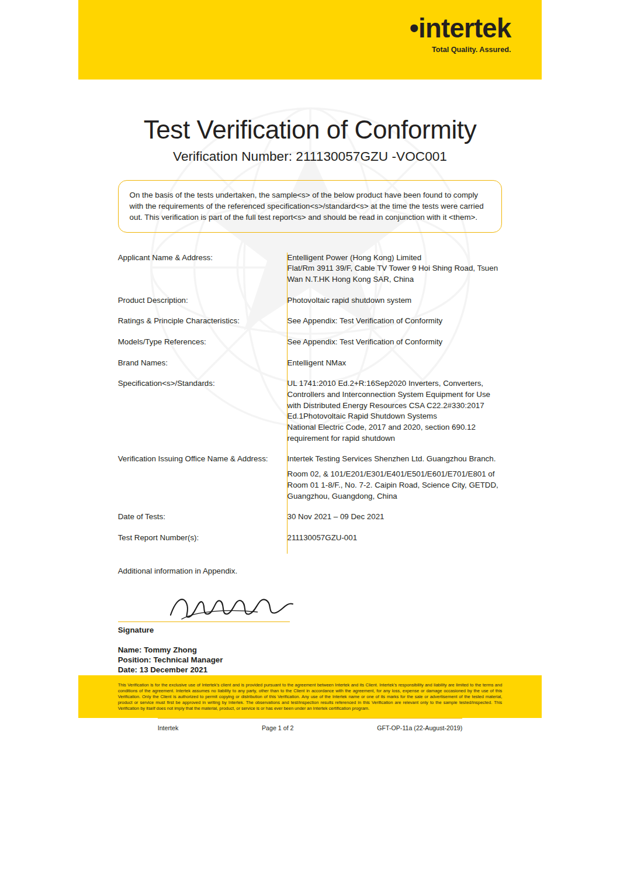•intertek
Total Quality. Assured.
Test Verification of Conformity
Verification Number: 211130057GZU -VOC001
On the basis of the tests undertaken, the sample<s> of the below product have been found to comply with the requirements of the referenced specification<s>/standard<s> at the time the tests were carried out. This verification is part of the full test report<s> and should be read in conjunction with it <them>.
| Applicant Name & Address: | Entelligent Power (Hong Kong) Limited Flat/Rm 3911 39/F, Cable TV Tower 9 Hoi Shing Road, Tsuen Wan N.T.HK Hong Kong SAR, China |
| Product Description: | Photovoltaic rapid shutdown system |
| Ratings & Principle Characteristics: | See Appendix: Test Verification of Conformity |
| Models/Type References: | See Appendix: Test Verification of Conformity |
| Brand Names: | Entelligent NMax |
| Specification<s>/Standards: | UL 1741:2010 Ed.2+R:16Sep2020 Inverters, Converters, Controllers and Interconnection System Equipment for Use with Distributed Energy Resources CSA C22.2#330:2017 Ed.1Photovoltaic Rapid Shutdown Systems National Electric Code, 2017 and 2020, section 690.12 requirement for rapid shutdown |
| Verification Issuing Office Name & Address: | Intertek Testing Services Shenzhen Ltd. Guangzhou Branch. Room 02, & 101/E201/E301/E401/E501/E601/E701/E801 of Room 01 1-8/F., No. 7-2. Caipin Road, Science City, GETDD, Guangzhou, Guangdong, China |
| Date of Tests: | 30 Nov 2021 – 09 Dec 2021 |
| Test Report Number(s): | 211130057GZU-001 |
Additional information in Appendix.
Signature
Name: Tommy Zhong
Position: Technical Manager
Date: 13 December 2021
This Verification is for the exclusive use of Intertek's client and is provided pursuant to the agreement between Intertek and its Client. Intertek's responsibility and liability are limited to the terms and conditions of the agreement. Intertek assumes no liability to any party, other than to the Client in accordance with the agreement, for any loss, expense or damage occasioned by the use of this Verification. Only the Client is authorized to permit copying or distribution of this Verification. Any use of the Intertek name or one of its marks for the sale or advertisement of the tested material, product or service must first be approved in writing by Intertek. The observations and test/inspection results referenced in this Verification are relevant only to the sample tested/inspected. This Verification by itself does not imply that the material, product, or service is or has ever been under an Intertek certification program.
Intertek Page 1 of 2 GFT-OP-11a (22-August-2019)